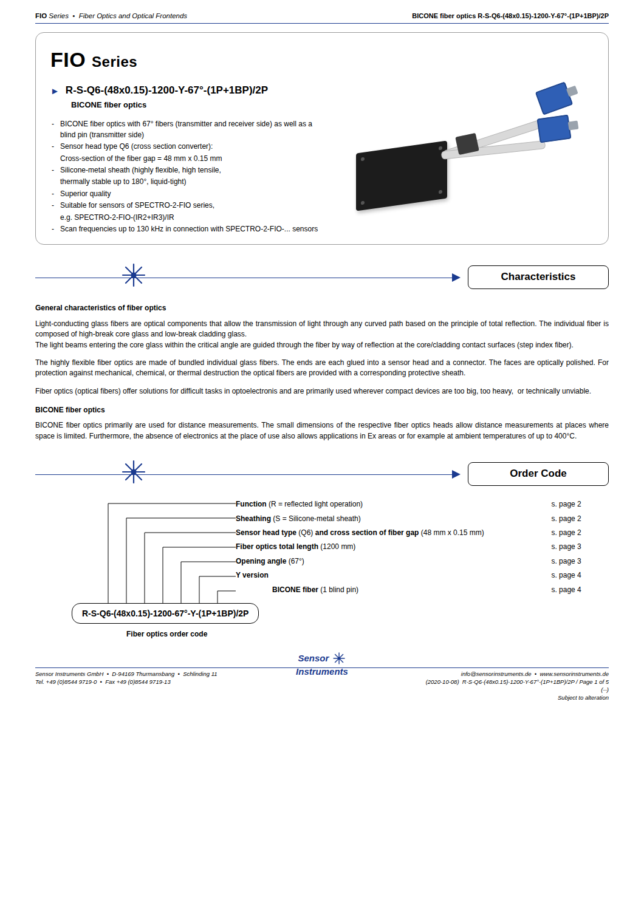FIO Series • Fiber Optics and Optical Frontends
BICONE fiber optics R-S-Q6-(48x0.15)-1200-Y-67°-(1P+1BP)/2P
FIO Series
► R-S-Q6-(48x0.15)-1200-Y-67°-(1P+1BP)/2P
BICONE fiber optics
BICONE fiber optics with 67° fibers (transmitter and receiver side) as well as a blind pin (transmitter side)
Sensor head type Q6 (cross section converter):
Cross-section of the fiber gap = 48 mm x 0.15 mm
Silicone-metal sheath (highly flexible, high tensile,
thermally stable up to 180°, liquid-tight)
Superior quality
Suitable for sensors of SPECTRO-2-FIO series,
e.g. SPECTRO-2-FIO-(IR2+IR3)/IR
Scan frequencies up to 130 kHz in connection with SPECTRO-2-FIO-... sensors
Characteristics
General characteristics of fiber optics
Light-conducting glass fibers are optical components that allow the transmission of light through any curved path based on the principle of total reflection. The individual fiber is composed of high-break core glass and low-break cladding glass.
The light beams entering the core glass within the critical angle are guided through the fiber by way of reflection at the core/cladding contact surfaces (step index fiber).
The highly flexible fiber optics are made of bundled individual glass fibers. The ends are each glued into a sensor head and a connector. The faces are optically polished. For protection against mechanical, chemical, or thermal destruction the optical fibers are provided with a corresponding protective sheath.
Fiber optics (optical fibers) offer solutions for difficult tasks in optoelectronis and are primarily used wherever compact devices are too big, too heavy, or technically unviable.
BICONE fiber optics
BICONE fiber optics primarily are used for distance measurements. The small dimensions of the respective fiber optics heads allow distance measurements at places where space is limited. Furthermore, the absence of electronics at the place of use also allows applications in Ex areas or for example at ambient temperatures of up to 400°C.
Order Code
| Function (R = reflected light operation) | s. page 2 |
| Sheathing (S = Silicone-metal sheath) | s. page 2 |
| Sensor head type (Q6) and cross section of fiber gap (48 mm x 0.15 mm) | s. page 2 |
| Fiber optics total length (1200 mm) | s. page 3 |
| Opening angle (67°) | s. page 3 |
| Y version | s. page 4 |
| BICONE fiber (1 blind pin) | s. page 4 |
R-S-Q6-(48x0.15)-1200-67°-Y-(1P+1BP)/2P
Fiber optics order code
Sensor
Instruments
Sensor Instruments GmbH • D-94169 Thurmansbang • Schlinding 11
Tel. +49 (0)8544 9719-0 • Fax +49 (0)8544 9719-13
info@sensorinstruments.de • www.sensorinstruments.de
(2020-10-08) R-S-Q6-(48x0.15)-1200-Y-67°-(1P+1BP)/2P / Page 1 of 5
(--)
Subject to alteration